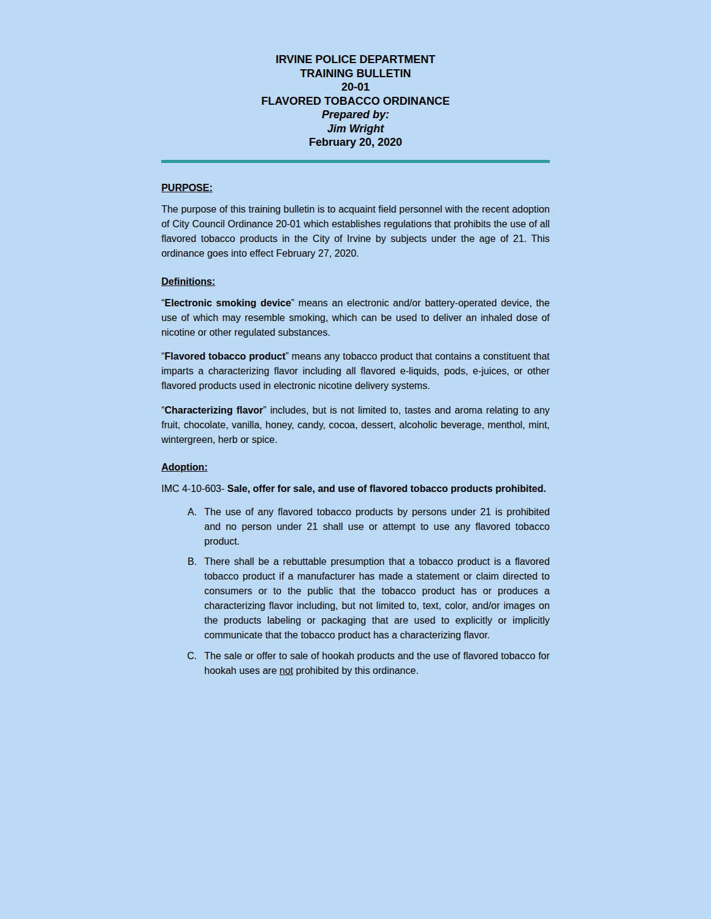IRVINE POLICE DEPARTMENT
TRAINING BULLETIN
20-01
FLAVORED TOBACCO ORDINANCE
Prepared by:
Jim Wright
February 20, 2020
PURPOSE:
The purpose of this training bulletin is to acquaint field personnel with the recent adoption of City Council Ordinance 20-01 which establishes regulations that prohibits the use of all flavored tobacco products in the City of Irvine by subjects under the age of 21. This ordinance goes into effect February 27, 2020.
Definitions:
“Electronic smoking device” means an electronic and/or battery-operated device, the use of which may resemble smoking, which can be used to deliver an inhaled dose of nicotine or other regulated substances.
“Flavored tobacco product” means any tobacco product that contains a constituent that imparts a characterizing flavor including all flavored e-liquids, pods, e-juices, or other flavored products used in electronic nicotine delivery systems.
“Characterizing flavor” includes, but is not limited to, tastes and aroma relating to any fruit, chocolate, vanilla, honey, candy, cocoa, dessert, alcoholic beverage, menthol, mint, wintergreen, herb or spice.
Adoption:
IMC 4-10-603- Sale, offer for sale, and use of flavored tobacco products prohibited.
The use of any flavored tobacco products by persons under 21 is prohibited and no person under 21 shall use or attempt to use any flavored tobacco product.
There shall be a rebuttable presumption that a tobacco product is a flavored tobacco product if a manufacturer has made a statement or claim directed to consumers or to the public that the tobacco product has or produces a characterizing flavor including, but not limited to, text, color, and/or images on the products labeling or packaging that are used to explicitly or implicitly communicate that the tobacco product has a characterizing flavor.
The sale or offer to sale of hookah products and the use of flavored tobacco for hookah uses are not prohibited by this ordinance.